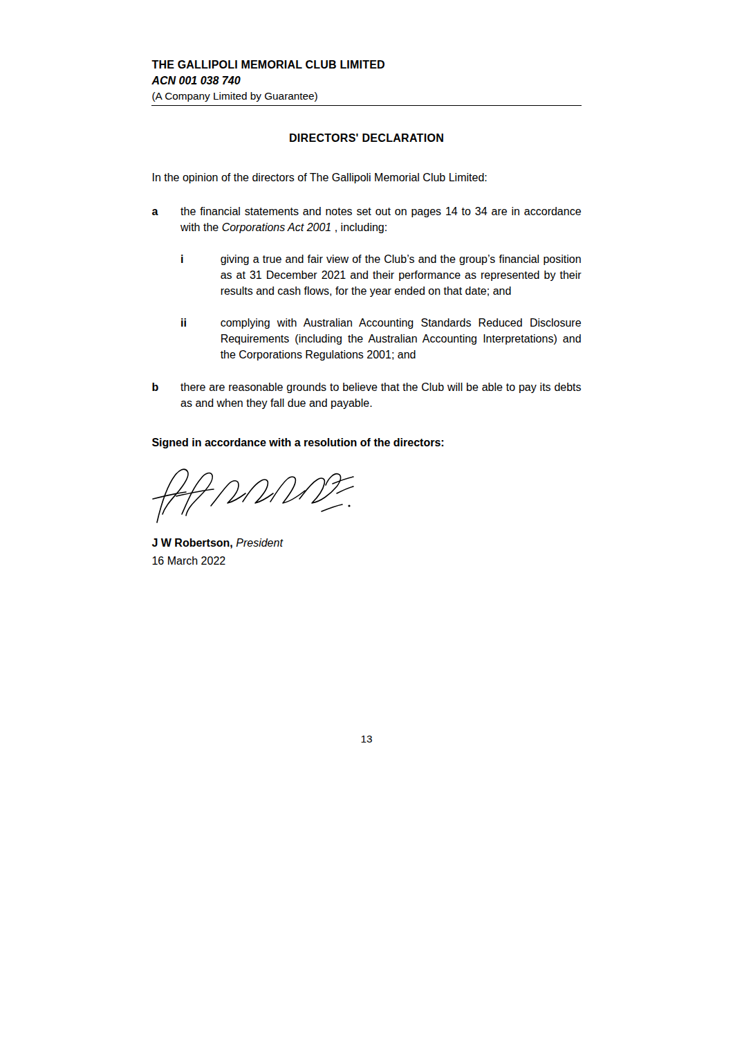THE GALLIPOLI MEMORIAL CLUB LIMITED
ACN 001 038 740
(A Company Limited by Guarantee)
DIRECTORS' DECLARATION
In the opinion of the directors of The Gallipoli Memorial Club Limited:
a
the financial statements and notes set out on pages 14 to 34 are in accordance with the Corporations Act 2001 , including:
i
giving a true and fair view of the Club’s and the group’s financial position as at 31 December 2021 and their performance as represented by their results and cash flows, for the year ended on that date; and
ii
complying with Australian Accounting Standards Reduced Disclosure Requirements (including the Australian Accounting Interpretations) and the Corporations Regulations 2001; and
b
there are reasonable grounds to believe that the Club will be able to pay its debts as and when they fall due and payable.
Signed in accordance with a resolution of the directors:
J W Robertson, President
16 March 2022
13